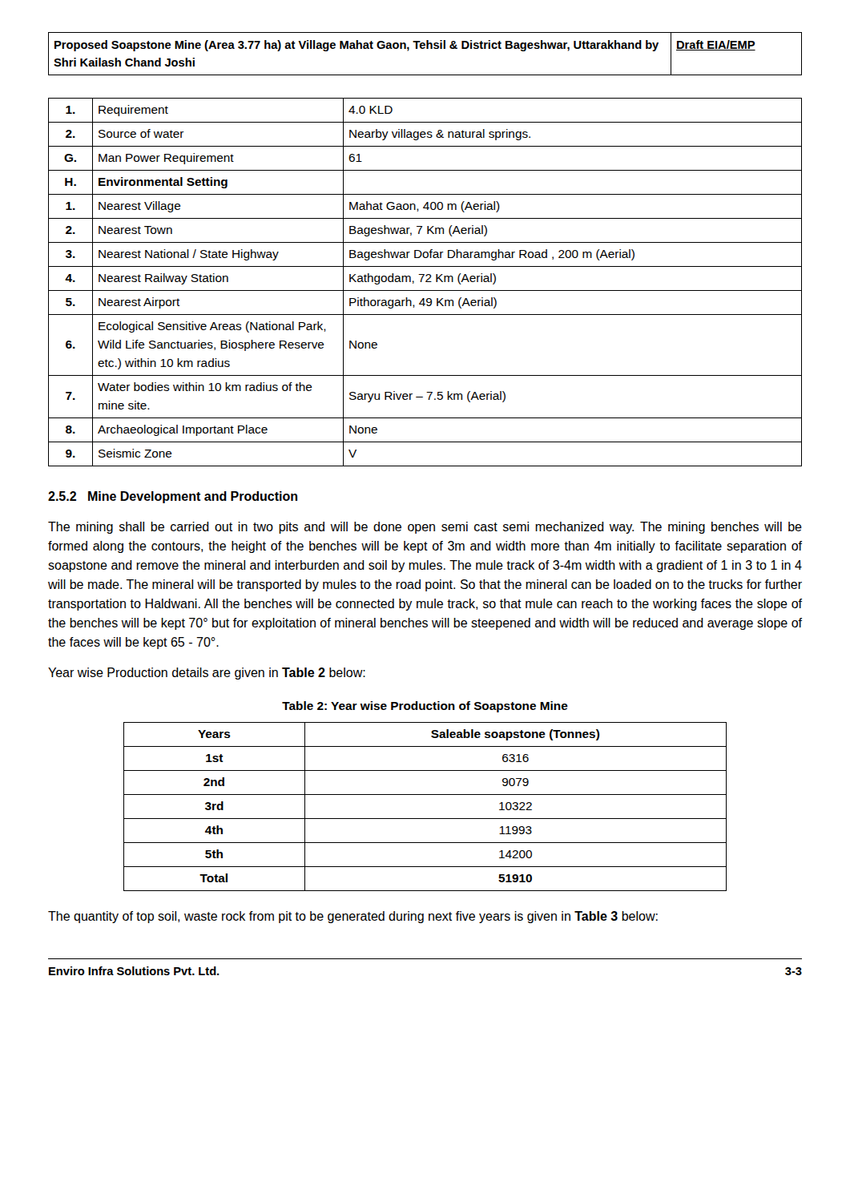Proposed Soapstone Mine (Area 3.77 ha) at Village Mahat Gaon, Tehsil & District Bageshwar, Uttarakhand by Shri Kailash Chand Joshi
Draft EIA/EMP
| 1. | Requirement | 4.0 KLD |
| 2. | Source of water | Nearby villages & natural springs. |
| G. | Man Power Requirement | 61 |
| H. | Environmental Setting | |
| 1. | Nearest Village | Mahat Gaon, 400 m (Aerial) |
| 2. | Nearest Town | Bageshwar, 7 Km (Aerial) |
| 3. | Nearest National / State Highway | Bageshwar Dofar Dharamghar Road , 200 m (Aerial) |
| 4. | Nearest Railway Station | Kathgodam, 72 Km (Aerial) |
| 5. | Nearest Airport | Pithoragarh, 49 Km (Aerial) |
| 6. | Ecological Sensitive Areas (National Park, Wild Life Sanctuaries, Biosphere Reserve etc.) within 10 km radius | None |
| 7. | Water bodies within 10 km radius of the mine site. | Saryu River – 7.5 km (Aerial) |
| 8. | Archaeological Important Place | None |
| 9. | Seismic Zone | V |
2.5.2 Mine Development and Production
The mining shall be carried out in two pits and will be done open semi cast semi mechanized way. The mining benches will be formed along the contours, the height of the benches will be kept of 3m and width more than 4m initially to facilitate separation of soapstone and remove the mineral and interburden and soil by mules. The mule track of 3-4m width with a gradient of 1 in 3 to 1 in 4 will be made. The mineral will be transported by mules to the road point. So that the mineral can be loaded on to the trucks for further transportation to Haldwani. All the benches will be connected by mule track, so that mule can reach to the working faces the slope of the benches will be kept 70° but for exploitation of mineral benches will be steepened and width will be reduced and average slope of the faces will be kept 65 - 70°.
Year wise Production details are given in Table 2 below:
Table 2: Year wise Production of Soapstone Mine
| Years | Saleable soapstone (Tonnes) |
| --- | --- |
| 1st | 6316 |
| 2nd | 9079 |
| 3rd | 10322 |
| 4th | 11993 |
| 5th | 14200 |
| Total | 51910 |
The quantity of top soil, waste rock from pit to be generated during next five years is given in Table 3 below:
Enviro Infra Solutions Pvt. Ltd. 3-3